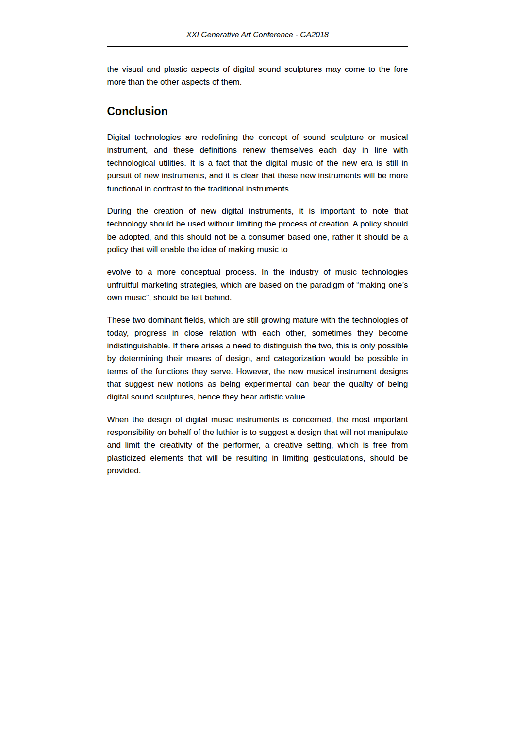XXI Generative Art Conference - GA2018
the visual and plastic aspects of digital sound sculptures may come to the fore more than the other aspects of them.
Conclusion
Digital technologies are redefining the concept of sound sculpture or musical instrument, and these definitions renew themselves each day in line with technological utilities. It is a fact that the digital music of the new era is still in pursuit of new instruments, and it is clear that these new instruments will be more functional in contrast to the traditional instruments.
During the creation of new digital instruments, it is important to note that technology should be used without limiting the process of creation. A policy should be adopted, and this should not be a consumer based one, rather it should be a policy that will enable the idea of making music to
evolve to a more conceptual process. In the industry of music technologies unfruitful marketing strategies, which are based on the paradigm of “making one’s own music”, should be left behind.
These two dominant fields, which are still growing mature with the technologies of today, progress in close relation with each other, sometimes they become indistinguishable. If there arises a need to distinguish the two, this is only possible by determining their means of design, and categorization would be possible in terms of the functions they serve. However, the new musical instrument designs that suggest new notions as being experimental can bear the quality of being digital sound sculptures, hence they bear artistic value.
When the design of digital music instruments is concerned, the most important responsibility on behalf of the luthier is to suggest a design that will not manipulate and limit the creativity of the performer, a creative setting, which is free from plasticized elements that will be resulting in limiting gesticulations, should be provided.